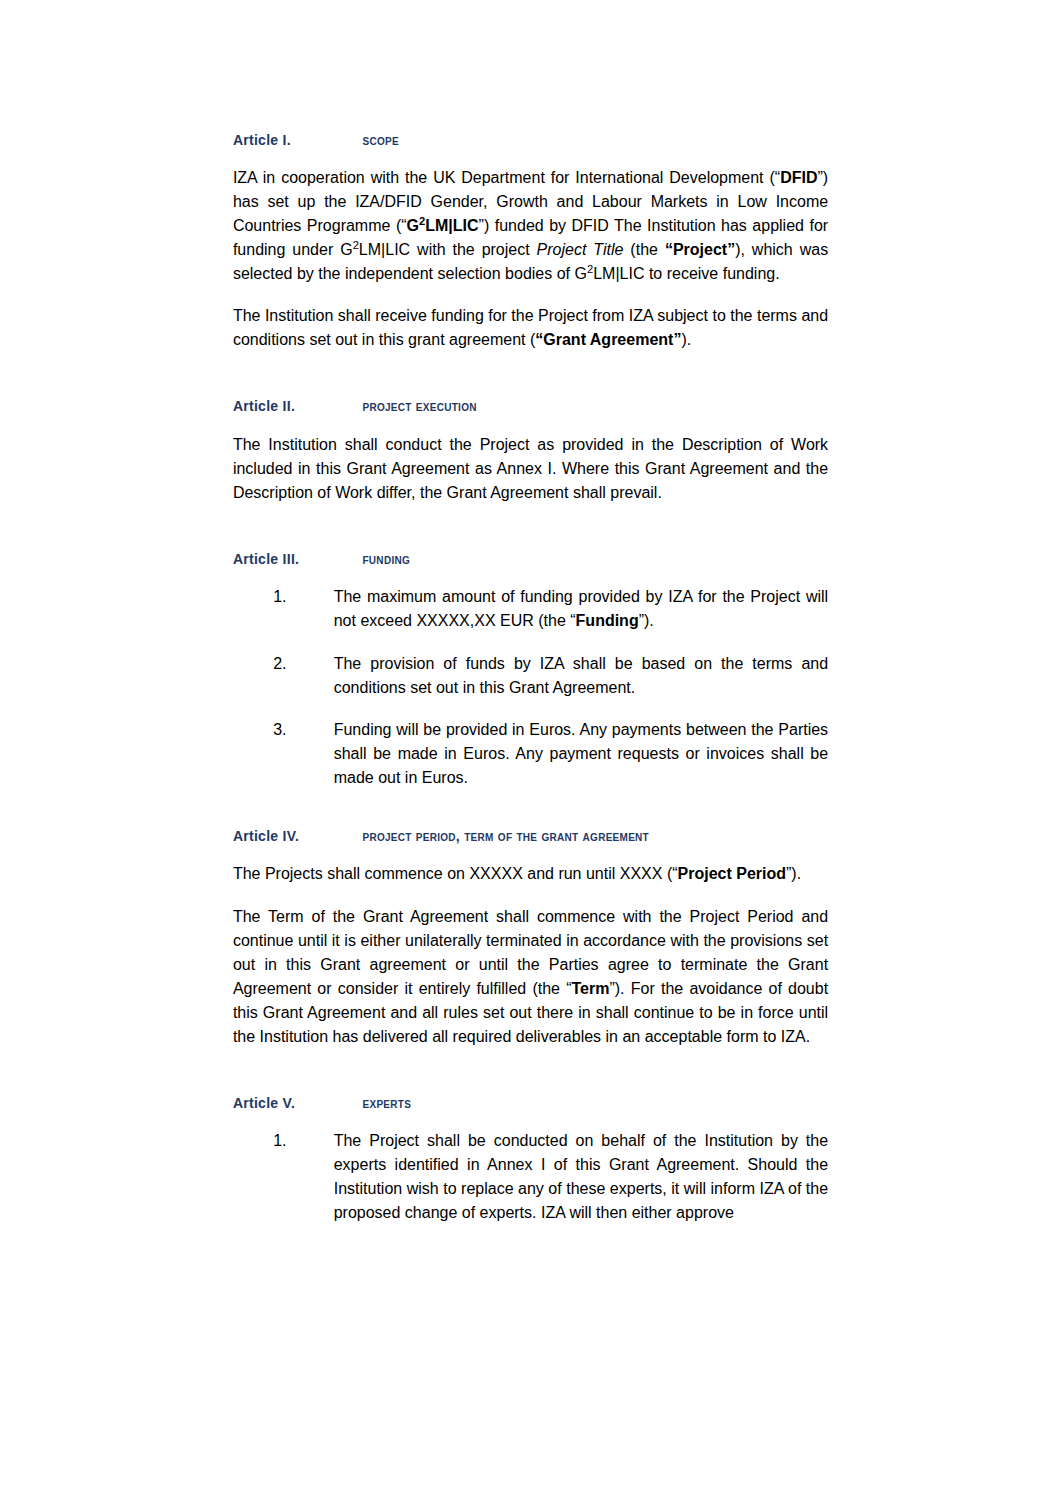Article I. SCOPE
IZA in cooperation with the UK Department for International Development (“DFID”) has set up the IZA/DFID Gender, Growth and Labour Markets in Low Income Countries Programme (“G2LM|LIC”) funded by DFID The Institution has applied for funding under G2LM|LIC with the project Project Title (the “Project”), which was selected by the independent selection bodies of G2LM|LIC to receive funding.
The Institution shall receive funding for the Project from IZA subject to the terms and conditions set out in this grant agreement (“Grant Agreement”).
Article II. PROJECT EXECUTION
The Institution shall conduct the Project as provided in the Description of Work included in this Grant Agreement as Annex I. Where this Grant Agreement and the Description of Work differ, the Grant Agreement shall prevail.
Article III. FUNDING
The maximum amount of funding provided by IZA for the Project will not exceed XXXXX,XX EUR (the “Funding”).
The provision of funds by IZA shall be based on the terms and conditions set out in this Grant Agreement.
Funding will be provided in Euros. Any payments between the Parties shall be made in Euros. Any payment requests or invoices shall be made out in Euros.
Article IV. PROJECT PERIOD, TERM OF THE GRANT AGREEMENT
The Projects shall commence on XXXXX and run until XXXX (“Project Period”).
The Term of the Grant Agreement shall commence with the Project Period and continue until it is either unilaterally terminated in accordance with the provisions set out in this Grant agreement or until the Parties agree to terminate the Grant Agreement or consider it entirely fulfilled (the “Term”). For the avoidance of doubt this Grant Agreement and all rules set out there in shall continue to be in force until the Institution has delivered all required deliverables in an acceptable form to IZA.
Article V. EXPERTS
The Project shall be conducted on behalf of the Institution by the experts identified in Annex I of this Grant Agreement. Should the Institution wish to replace any of these experts, it will inform IZA of the proposed change of experts. IZA will then either approve